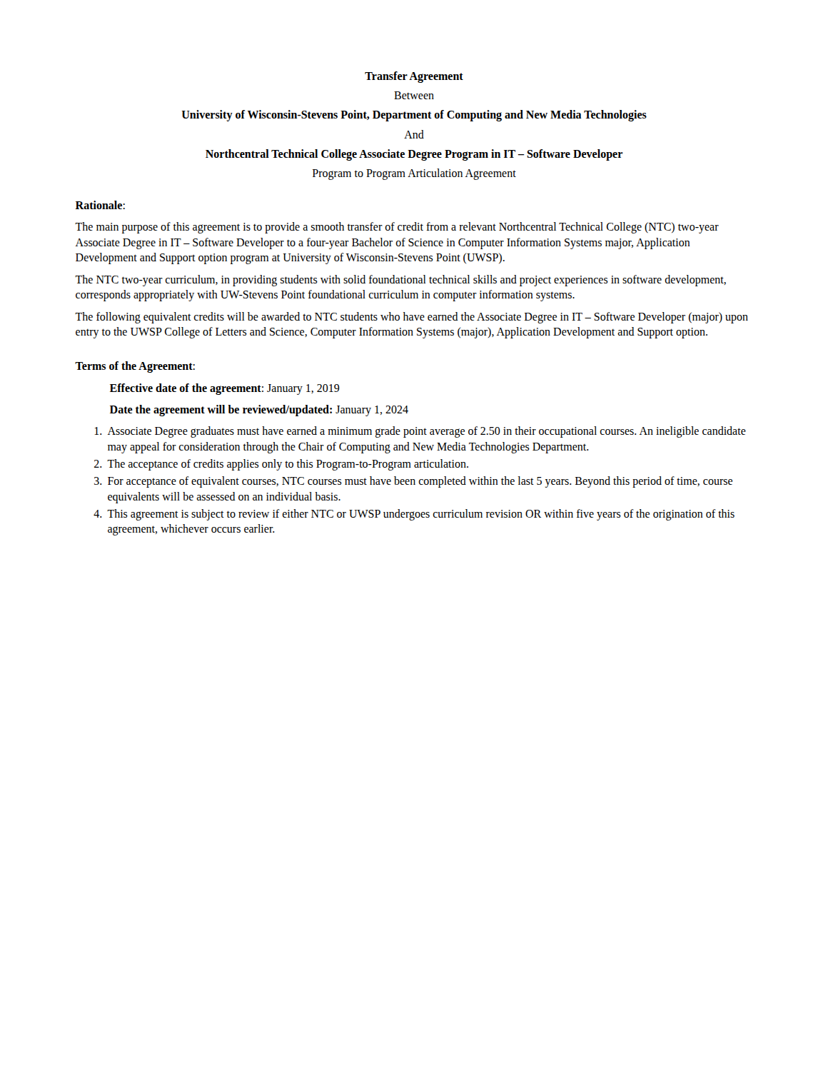Transfer Agreement
Between
University of Wisconsin-Stevens Point, Department of Computing and New Media Technologies
And
Northcentral Technical College Associate Degree Program in IT – Software Developer
Program to Program Articulation Agreement
Rationale:
The main purpose of this agreement is to provide a smooth transfer of credit from a relevant Northcentral Technical College (NTC) two-year Associate Degree in IT – Software Developer to a four-year Bachelor of Science in Computer Information Systems major, Application Development and Support option program at University of Wisconsin-Stevens Point (UWSP).
The NTC two-year curriculum, in providing students with solid foundational technical skills and project experiences in software development, corresponds appropriately with UW-Stevens Point foundational curriculum in computer information systems.
The following equivalent credits will be awarded to NTC students who have earned the Associate Degree in IT – Software Developer (major) upon entry to the UWSP College of Letters and Science, Computer Information Systems (major), Application Development and Support option.
Terms of the Agreement:
Effective date of the agreement: January 1, 2019
Date the agreement will be reviewed/updated: January 1, 2024
Associate Degree graduates must have earned a minimum grade point average of 2.50 in their occupational courses. An ineligible candidate may appeal for consideration through the Chair of Computing and New Media Technologies Department.
The acceptance of credits applies only to this Program-to-Program articulation.
For acceptance of equivalent courses, NTC courses must have been completed within the last 5 years. Beyond this period of time, course equivalents will be assessed on an individual basis.
This agreement is subject to review if either NTC or UWSP undergoes curriculum revision OR within five years of the origination of this agreement, whichever occurs earlier.